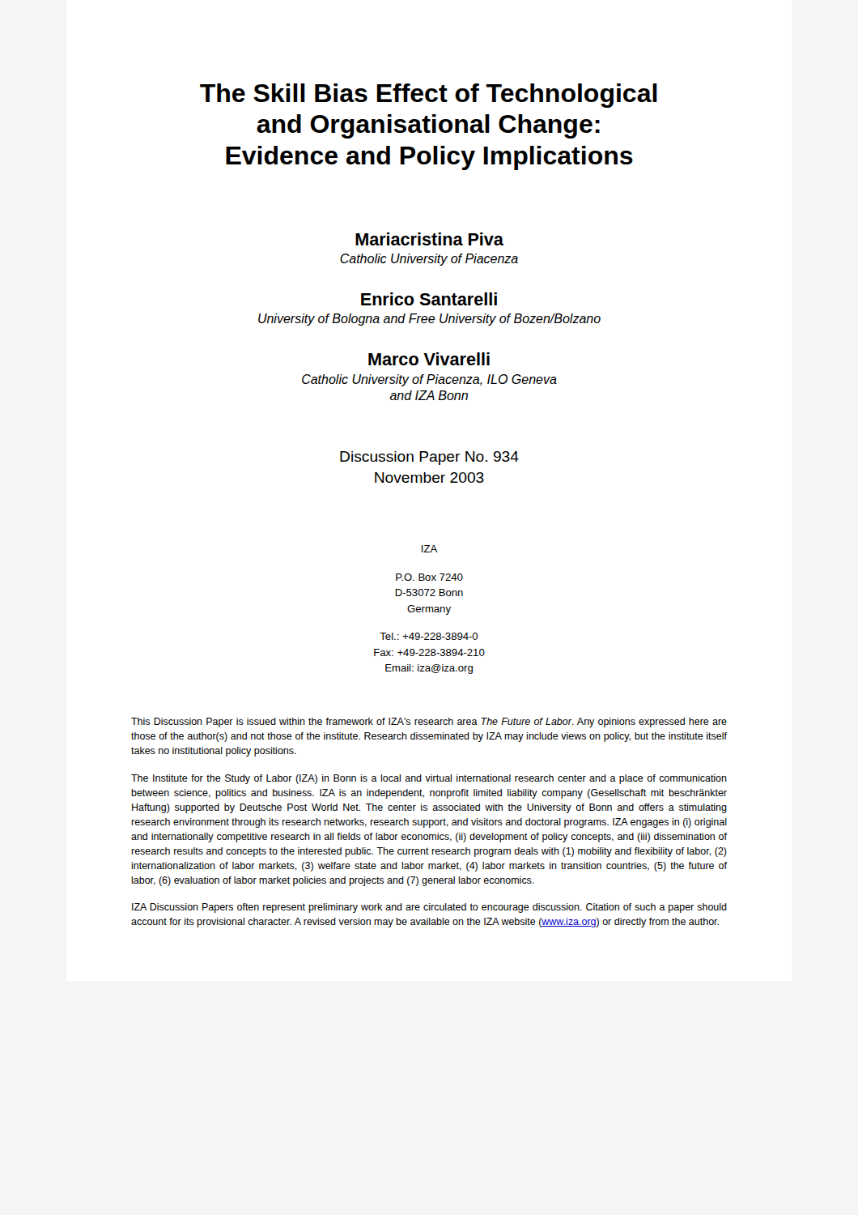The Skill Bias Effect of Technological
and Organisational Change:
Evidence and Policy Implications
Mariacristina Piva
Catholic University of Piacenza
Enrico Santarelli
University of Bologna and Free University of Bozen/Bolzano
Marco Vivarelli
Catholic University of Piacenza, ILO Geneva
and IZA Bonn
Discussion Paper No. 934
November 2003
IZA
P.O. Box 7240
D-53072 Bonn
Germany
Tel.: +49-228-3894-0
Fax: +49-228-3894-210
Email: iza@iza.org
This Discussion Paper is issued within the framework of IZA's research area The Future of Labor. Any opinions expressed here are those of the author(s) and not those of the institute. Research disseminated by IZA may include views on policy, but the institute itself takes no institutional policy positions.
The Institute for the Study of Labor (IZA) in Bonn is a local and virtual international research center and a place of communication between science, politics and business. IZA is an independent, nonprofit limited liability company (Gesellschaft mit beschränkter Haftung) supported by Deutsche Post World Net. The center is associated with the University of Bonn and offers a stimulating research environment through its research networks, research support, and visitors and doctoral programs. IZA engages in (i) original and internationally competitive research in all fields of labor economics, (ii) development of policy concepts, and (iii) dissemination of research results and concepts to the interested public. The current research program deals with (1) mobility and flexibility of labor, (2) internationalization of labor markets, (3) welfare state and labor market, (4) labor markets in transition countries, (5) the future of labor, (6) evaluation of labor market policies and projects and (7) general labor economics.
IZA Discussion Papers often represent preliminary work and are circulated to encourage discussion. Citation of such a paper should account for its provisional character. A revised version may be available on the IZA website (www.iza.org) or directly from the author.